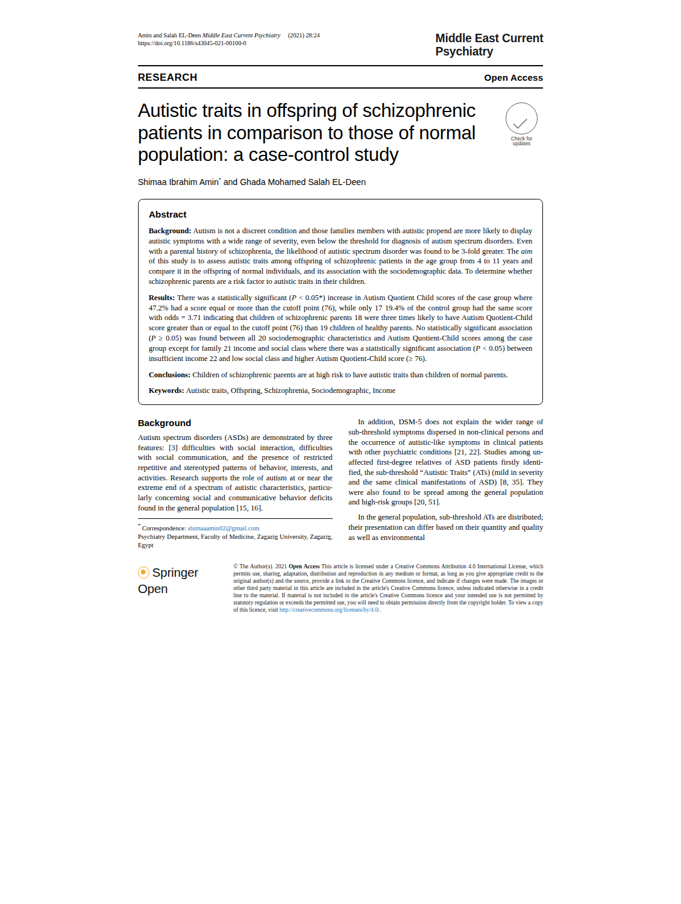Amin and Salah EL-Deen Middle East Current Psychiatry (2021) 28:24
https://doi.org/10.1186/s43045-021-00100-0
Middle East CurrentPsychiatry
RESEARCH
Open Access
Autistic traits in offspring of schizophrenic patients in comparison to those of normal population: a case-control study
Check for
updates
Shimaa Ibrahim Amin* and Ghada Mohamed Salah EL-Deen
Abstract
Background: Autism is not a discreet condition and those families members with autistic propend are more likely to display autistic symptoms with a wide range of severity, even below the threshold for diagnosis of autism spectrum disorders. Even with a parental history of schizophrenia, the likelihood of autistic spectrum disorder was found to be 3-fold greater. The aim of this study is to assess autistic traits among offspring of schizophrenic patients in the age group from 4 to 11 years and compare it in the offspring of normal individuals, and its association with the sociodemographic data. To determine whether schizophrenic parents are a risk factor to autistic traits in their children.
Results: There was a statistically significant (P < 0.05*) increase in Autism Quotient Child scores of the case group where 47.2% had a score equal or more than the cutoff point (76), while only 17 19.4% of the control group had the same score with odds = 3.71 indicating that children of schizophrenic parents 18 were three times likely to have Autism Quotient-Child score greater than or equal to the cutoff point (76) than 19 children of healthy parents. No statistically significant association (P ≥ 0.05) was found between all 20 sociodemographic characteristics and Autism Quotient-Child scores among the case group except for family 21 income and social class where there was a statistically significant association (P < 0.05) between insufficient income 22 and low social class and higher Autism Quotient-Child score (≥ 76).
Conclusions: Children of schizophrenic parents are at high risk to have autistic traits than children of normal parents.
Keywords: Autistic traits, Offspring, Schizophrenia, Sociodemographic, Income
Background
Autism spectrum disorders (ASDs) are demonstrated by three features: [3] difficulties with social interaction, difficulties with social communication, and the presence of restricted repetitive and stereotyped patterns of behavior, interests, and activities. Research supports the role of autism at or near the extreme end of a spectrum of autistic characteristics, particularly concerning social and communicative behavior deficits found in the general population [15, 16].
* Correspondence: shimaaamin02@gmail.com
Psychiatry Department, Faculty of Medicine, Zagazig University, Zagazig, Egypt
In addition, DSM-5 does not explain the wider range of sub-threshold symptoms dispersed in non-clinical persons and the occurrence of autistic-like symptoms in clinical patients with other psychiatric conditions [21, 22]. Studies among unaffected first-degree relatives of ASD patients firstly identified, the sub-threshold “Autistic Traits” (ATs) (mild in severity and the same clinical manifestations of ASD) [8, 35]. They were also found to be spread among the general population and high-risk groups [20, 51].
In the general population, sub-threshold ATs are distributed; their presentation can differ based on their quantity and quality as well as environmental
Springer Open
© The Author(s). 2021 Open Access This article is licensed under a Creative Commons Attribution 4.0 International License, which permits use, sharing, adaptation, distribution and reproduction in any medium or format, as long as you give appropriate credit to the original author(s) and the source, provide a link to the Creative Commons licence, and indicate if changes were made. The images or other third party material in this article are included in the article's Creative Commons licence, unless indicated otherwise in a credit line to the material. If material is not included in the article's Creative Commons licence and your intended use is not permitted by statutory regulation or exceeds the permitted use, you will need to obtain permission directly from the copyright holder. To view a copy of this licence, visit http://creativecommons.org/licenses/by/4.0/.